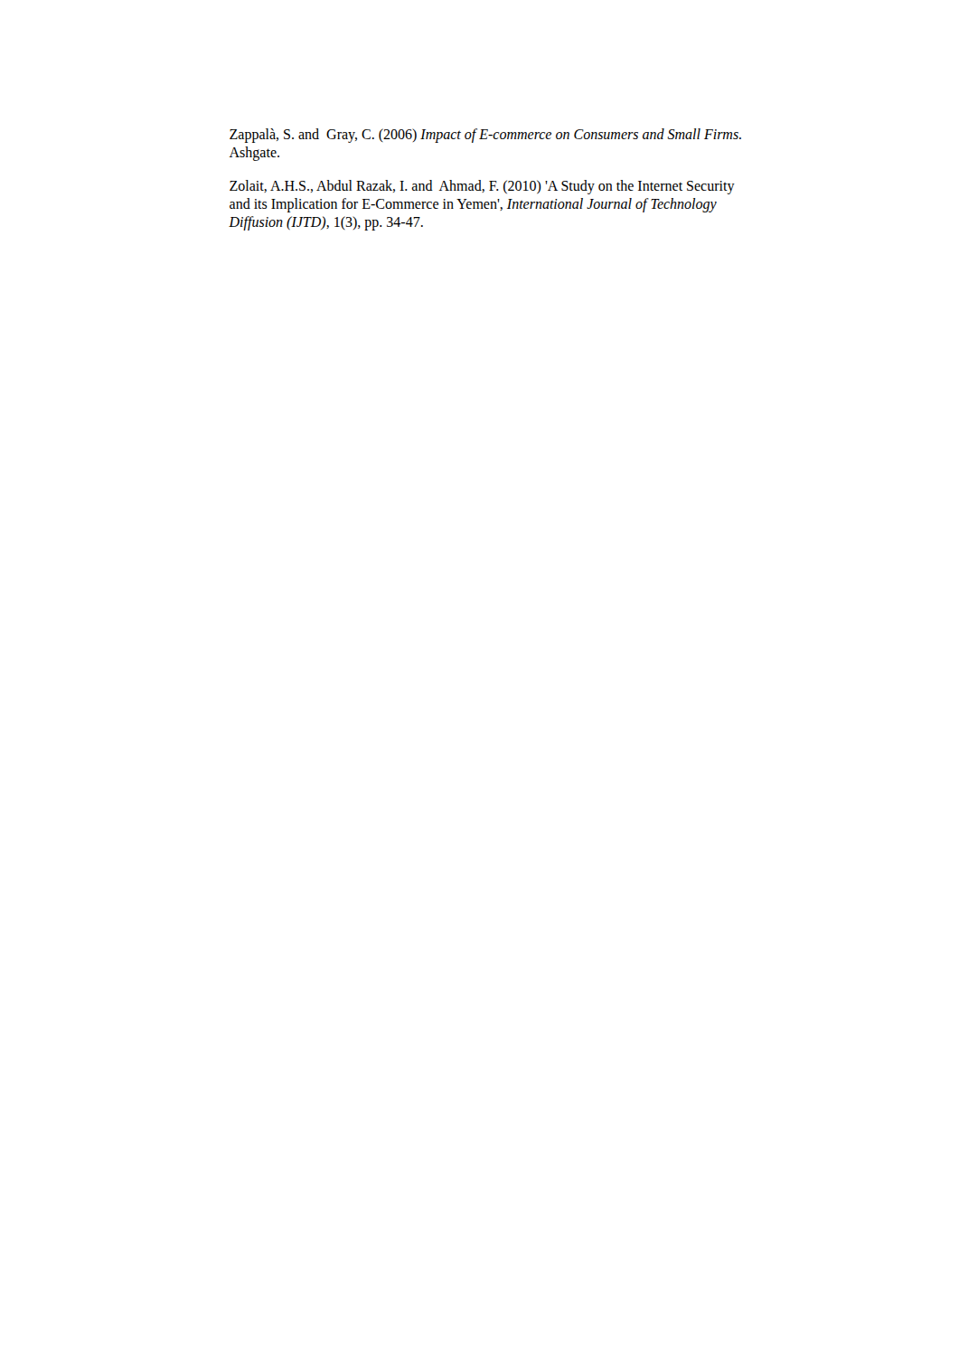Zappalà, S. and Gray, C. (2006) Impact of E-commerce on Consumers and Small Firms. Ashgate.
Zolait, A.H.S., Abdul Razak, I. and Ahmad, F. (2010) 'A Study on the Internet Security and its Implication for E-Commerce in Yemen', International Journal of Technology Diffusion (IJTD), 1(3), pp. 34-47.